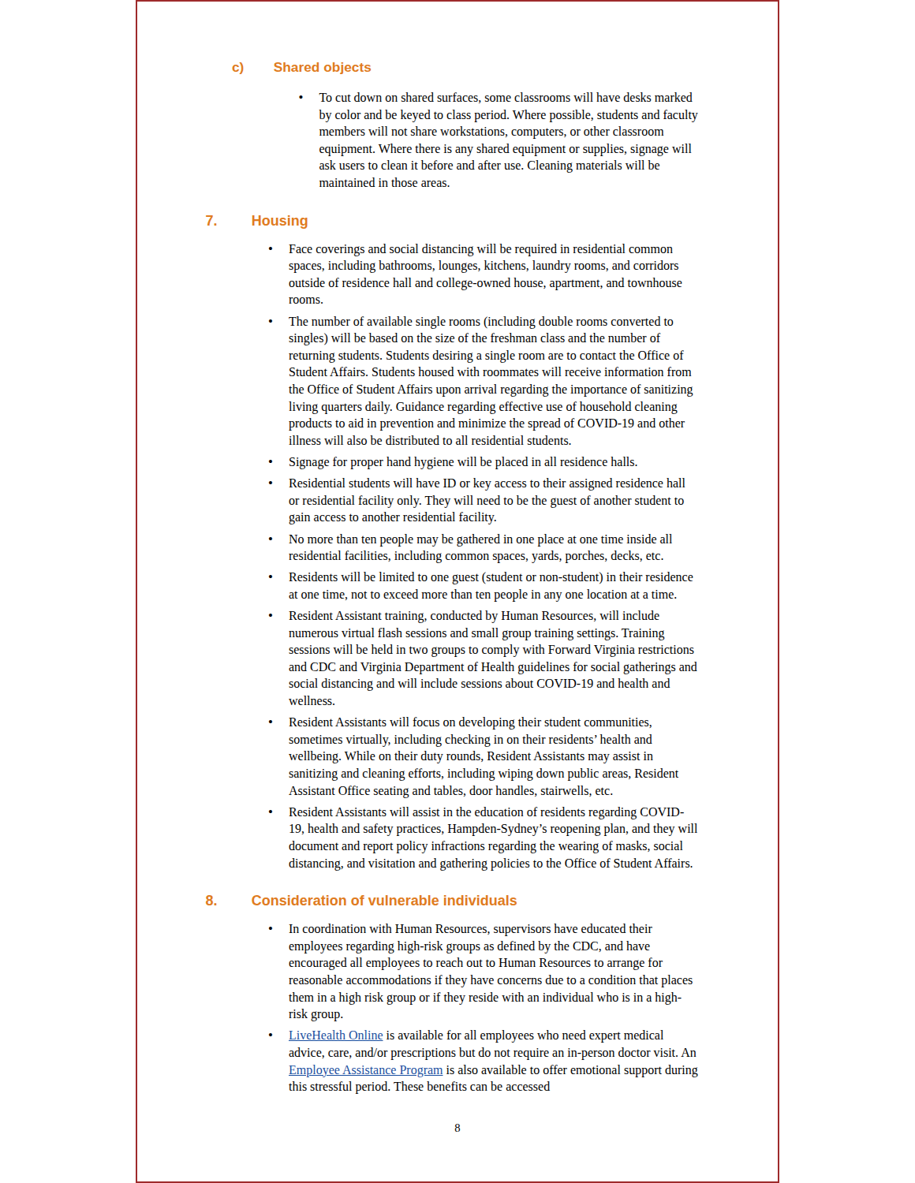c) Shared objects
To cut down on shared surfaces, some classrooms will have desks marked by color and be keyed to class period. Where possible, students and faculty members will not share workstations, computers, or other classroom equipment. Where there is any shared equipment or supplies, signage will ask users to clean it before and after use. Cleaning materials will be maintained in those areas.
7. Housing
Face coverings and social distancing will be required in residential common spaces, including bathrooms, lounges, kitchens, laundry rooms, and corridors outside of residence hall and college-owned house, apartment, and townhouse rooms.
The number of available single rooms (including double rooms converted to singles) will be based on the size of the freshman class and the number of returning students. Students desiring a single room are to contact the Office of Student Affairs. Students housed with roommates will receive information from the Office of Student Affairs upon arrival regarding the importance of sanitizing living quarters daily. Guidance regarding effective use of household cleaning products to aid in prevention and minimize the spread of COVID-19 and other illness will also be distributed to all residential students.
Signage for proper hand hygiene will be placed in all residence halls.
Residential students will have ID or key access to their assigned residence hall or residential facility only. They will need to be the guest of another student to gain access to another residential facility.
No more than ten people may be gathered in one place at one time inside all residential facilities, including common spaces, yards, porches, decks, etc.
Residents will be limited to one guest (student or non-student) in their residence at one time, not to exceed more than ten people in any one location at a time.
Resident Assistant training, conducted by Human Resources, will include numerous virtual flash sessions and small group training settings. Training sessions will be held in two groups to comply with Forward Virginia restrictions and CDC and Virginia Department of Health guidelines for social gatherings and social distancing and will include sessions about COVID-19 and health and wellness.
Resident Assistants will focus on developing their student communities, sometimes virtually, including checking in on their residents’ health and wellbeing. While on their duty rounds, Resident Assistants may assist in sanitizing and cleaning efforts, including wiping down public areas, Resident Assistant Office seating and tables, door handles, stairwells, etc.
Resident Assistants will assist in the education of residents regarding COVID-19, health and safety practices, Hampden-Sydney’s reopening plan, and they will document and report policy infractions regarding the wearing of masks, social distancing, and visitation and gathering policies to the Office of Student Affairs.
8. Consideration of vulnerable individuals
In coordination with Human Resources, supervisors have educated their employees regarding high-risk groups as defined by the CDC, and have encouraged all employees to reach out to Human Resources to arrange for reasonable accommodations if they have concerns due to a condition that places them in a high risk group or if they reside with an individual who is in a high-risk group.
LiveHealth Online is available for all employees who need expert medical advice, care, and/or prescriptions but do not require an in-person doctor visit. An Employee Assistance Program is also available to offer emotional support during this stressful period. These benefits can be accessed
8